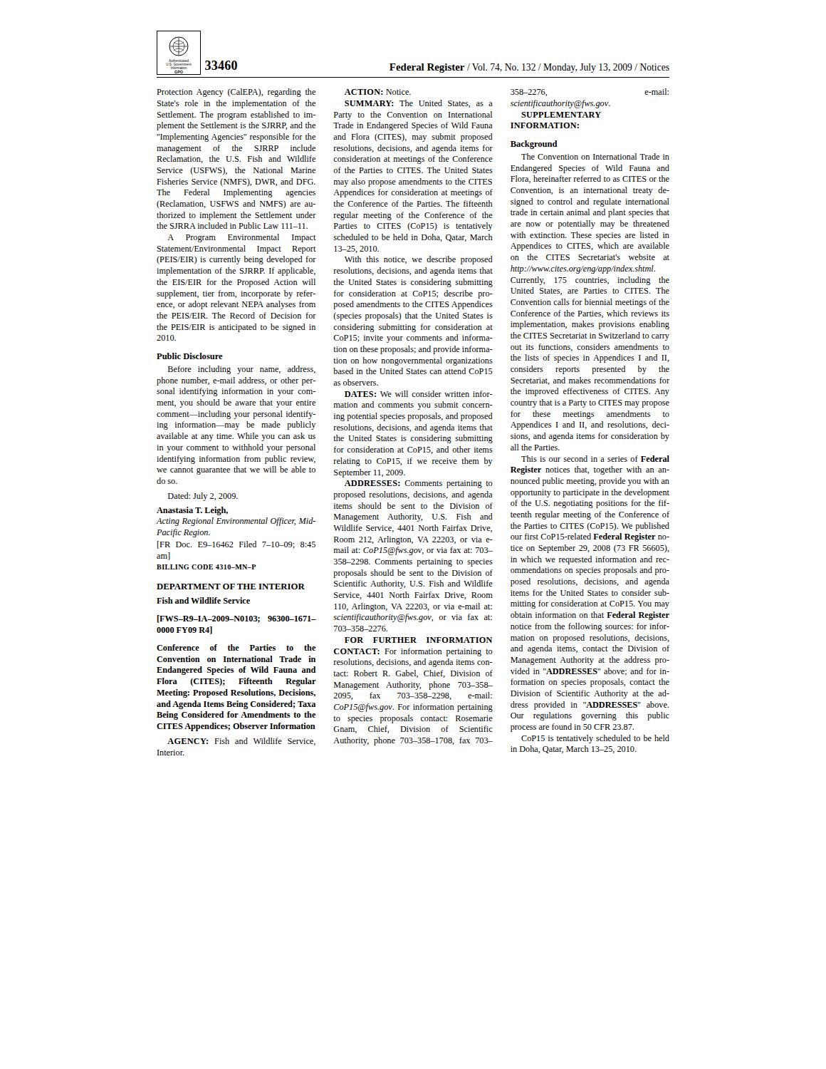Authenticated U.S. Government Information GPO
33460
Federal Register / Vol. 74, No. 132 / Monday, July 13, 2009 / Notices
Protection Agency (CalEPA), regarding the State's role in the implementation of the Settlement. The program established to implement the Settlement is the SJRRP, and the ''Implementing Agencies'' responsible for the management of the SJRRP include Reclamation, the U.S. Fish and Wildlife Service (USFWS), the National Marine Fisheries Service (NMFS), DWR, and DFG. The Federal Implementing agencies (Reclamation, USFWS and NMFS) are authorized to implement the Settlement under the SJRRA included in Public Law 111–11.
A Program Environmental Impact Statement/Environmental Impact Report (PEIS/EIR) is currently being developed for implementation of the SJRRP. If applicable, the EIS/EIR for the Proposed Action will supplement, tier from, incorporate by reference, or adopt relevant NEPA analyses from the PEIS/EIR. The Record of Decision for the PEIS/EIR is anticipated to be signed in 2010.
Public Disclosure
Before including your name, address, phone number, e-mail address, or other personal identifying information in your comment, you should be aware that your entire comment—including your personal identifying information—may be made publicly available at any time. While you can ask us in your comment to withhold your personal identifying information from public review, we cannot guarantee that we will be able to do so.
Dated: July 2, 2009.
Anastasia T. Leigh,
Acting Regional Environmental Officer, Mid-Pacific Region.
[FR Doc. E9–16462 Filed 7–10–09; 8:45 am]
BILLING CODE 4310–MN–P
DEPARTMENT OF THE INTERIOR
Fish and Wildlife Service
[FWS–R9–IA–2009–N0103; 96300–1671–0000 FY09 R4]
Conference of the Parties to the Convention on International Trade in Endangered Species of Wild Fauna and Flora (CITES); Fifteenth Regular Meeting: Proposed Resolutions, Decisions, and Agenda Items Being Considered; Taxa Being Considered for Amendments to the CITES Appendices; Observer Information
AGENCY: Fish and Wildlife Service, Interior.
ACTION: Notice.
SUMMARY: The United States, as a Party to the Convention on International Trade in Endangered Species of Wild Fauna and Flora (CITES), may submit proposed resolutions, decisions, and agenda items for consideration at meetings of the Conference of the Parties to CITES. The United States may also propose amendments to the CITES Appendices for consideration at meetings of the Conference of the Parties. The fifteenth regular meeting of the Conference of the Parties to CITES (CoP15) is tentatively scheduled to be held in Doha, Qatar, March 13–25, 2010.
With this notice, we describe proposed resolutions, decisions, and agenda items that the United States is considering submitting for consideration at CoP15; describe proposed amendments to the CITES Appendices (species proposals) that the United States is considering submitting for consideration at CoP15; invite your comments and information on these proposals; and provide information on how nongovernmental organizations based in the United States can attend CoP15 as observers.
DATES: We will consider written information and comments you submit concerning potential species proposals, and proposed resolutions, decisions, and agenda items that the United States is considering submitting for consideration at CoP15, and other items relating to CoP15, if we receive them by September 11, 2009.
ADDRESSES: Comments pertaining to proposed resolutions, decisions, and agenda items should be sent to the Division of Management Authority, U.S. Fish and Wildlife Service, 4401 North Fairfax Drive, Room 212, Arlington, VA 22203, or via e-mail at: CoP15@fws.gov, or via fax at: 703–358–2298. Comments pertaining to species proposals should be sent to the Division of Scientific Authority, U.S. Fish and Wildlife Service, 4401 North Fairfax Drive, Room 110, Arlington, VA 22203, or via e-mail at: scientificauthority@fws.gov, or via fax at: 703–358–2276.
FOR FURTHER INFORMATION CONTACT: For information pertaining to resolutions, decisions, and agenda items contact: Robert R. Gabel, Chief, Division of Management Authority, phone 703–358–2095, fax 703–358–2298, e-mail: CoP15@fws.gov. For information pertaining to species proposals contact: Rosemarie Gnam, Chief, Division of Scientific Authority, phone 703–358–1708, fax 703–358–2276, e-mail: scientificauthority@fws.gov.
SUPPLEMENTARY INFORMATION:
Background
The Convention on International Trade in Endangered Species of Wild Fauna and Flora, hereinafter referred to as CITES or the Convention, is an international treaty designed to control and regulate international trade in certain animal and plant species that are now or potentially may be threatened with extinction. These species are listed in Appendices to CITES, which are available on the CITES Secretariat's website at http://www.cites.org/eng/app/index.shtml. Currently, 175 countries, including the United States, are Parties to CITES. The Convention calls for biennial meetings of the Conference of the Parties, which reviews its implementation, makes provisions enabling the CITES Secretariat in Switzerland to carry out its functions, considers amendments to the lists of species in Appendices I and II, considers reports presented by the Secretariat, and makes recommendations for the improved effectiveness of CITES. Any country that is a Party to CITES may propose for these meetings amendments to Appendices I and II, and resolutions, decisions, and agenda items for consideration by all the Parties.
This is our second in a series of Federal Register notices that, together with an announced public meeting, provide you with an opportunity to participate in the development of the U.S. negotiating positions for the fifteenth regular meeting of the Conference of the Parties to CITES (CoP15). We published our first CoP15-related Federal Register notice on September 29, 2008 (73 FR 56605), in which we requested information and recommendations on species proposals and proposed resolutions, decisions, and agenda items for the United States to consider submitting for consideration at CoP15. You may obtain information on that Federal Register notice from the following sources: for information on proposed resolutions, decisions, and agenda items, contact the Division of Management Authority at the address provided in ''ADDRESSES'' above; and for information on species proposals, contact the Division of Scientific Authority at the address provided in ''ADDRESSES'' above. Our regulations governing this public process are found in 50 CFR 23.87.
CoP15 is tentatively scheduled to be held in Doha, Qatar, March 13–25, 2010.